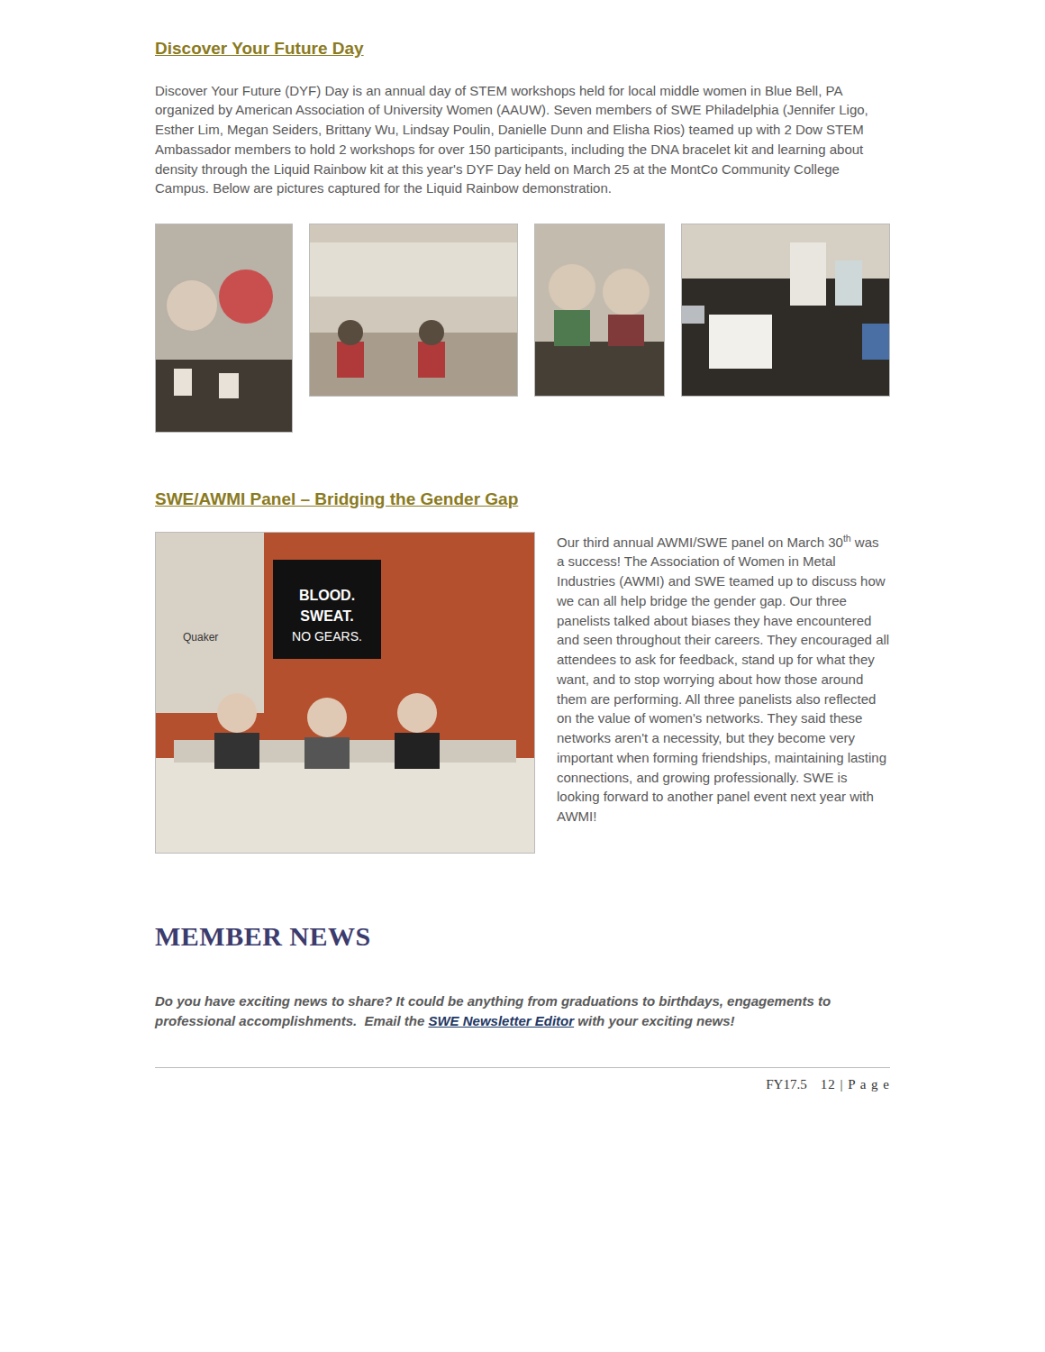Discover Your Future Day
Discover Your Future (DYF) Day is an annual day of STEM workshops held for local middle women in Blue Bell, PA organized by American Association of University Women (AAUW). Seven members of SWE Philadelphia (Jennifer Ligo, Esther Lim, Megan Seiders, Brittany Wu, Lindsay Poulin, Danielle Dunn and Elisha Rios) teamed up with 2 Dow STEM Ambassador members to hold 2 workshops for over 150 participants, including the DNA bracelet kit and learning about density through the Liquid Rainbow kit at this year's DYF Day held on March 25 at the MontCo Community College Campus. Below are pictures captured for the Liquid Rainbow demonstration.
SWE/AWMI Panel – Bridging the Gender Gap
Our third annual AWMI/SWE panel on March 30th was a success! The Association of Women in Metal Industries (AWMI) and SWE teamed up to discuss how we can all help bridge the gender gap. Our three panelists talked about biases they have encountered and seen throughout their careers. They encouraged all attendees to ask for feedback, stand up for what they want, and to stop worrying about how those around them are performing. All three panelists also reflected on the value of women's networks. They said these networks aren't a necessity, but they become very important when forming friendships, maintaining lasting connections, and growing professionally. SWE is looking forward to another panel event next year with AWMI!
MEMBER NEWS
Do you have exciting news to share? It could be anything from graduations to birthdays, engagements to professional accomplishments. Email the SWE Newsletter Editor with your exciting news!
FY17.5 12 | P a g e